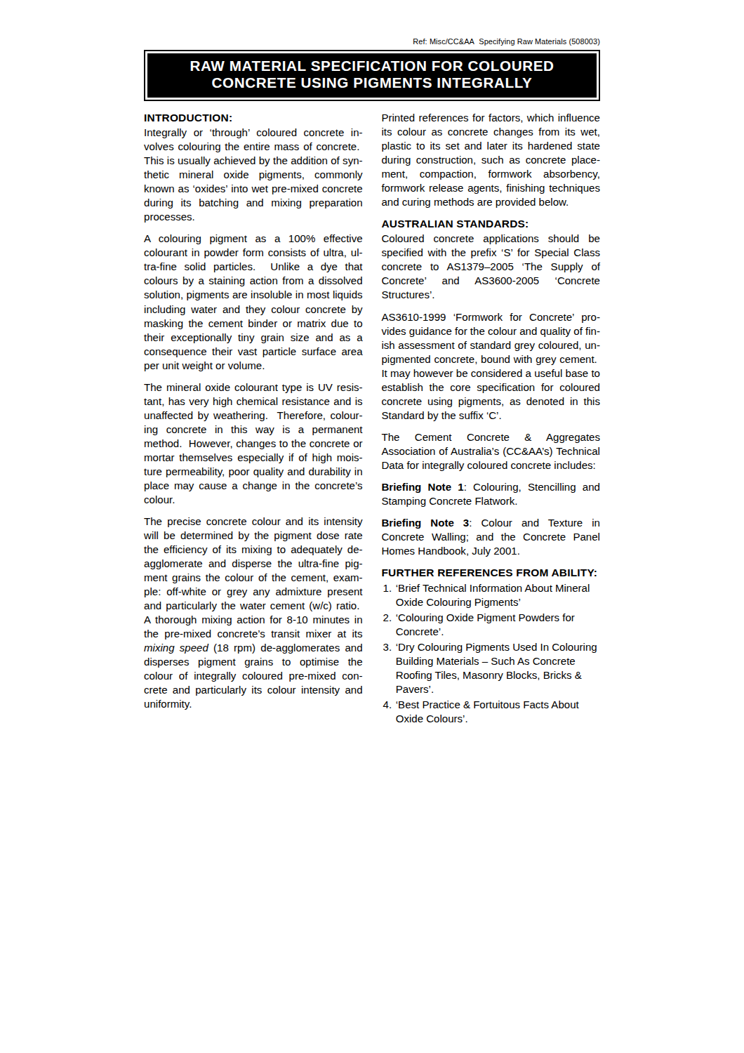Ref: Misc/CC&AA Specifying Raw Materials (508003)
Raw Material Specification for Coloured
Concrete Using Pigments Integrally
Introduction:
Integrally or ‘through’ coloured concrete involves colouring the entire mass of concrete. This is usually achieved by the addition of synthetic mineral oxide pigments, commonly known as ‘oxides’ into wet pre-mixed concrete during its batching and mixing preparation processes.
A colouring pigment as a 100% effective colourant in powder form consists of ultra, ultra-fine solid particles. Unlike a dye that colours by a staining action from a dissolved solution, pigments are insoluble in most liquids including water and they colour concrete by masking the cement binder or matrix due to their exceptionally tiny grain size and as a consequence their vast particle surface area per unit weight or volume.
The mineral oxide colourant type is UV resistant, has very high chemical resistance and is unaffected by weathering. Therefore, colouring concrete in this way is a permanent method. However, changes to the concrete or mortar themselves especially if of high moisture permeability, poor quality and durability in place may cause a change in the concrete’s colour.
The precise concrete colour and its intensity will be determined by the pigment dose rate the efficiency of its mixing to adequately de-agglomerate and disperse the ultra-fine pigment grains the colour of the cement, example: off-white or grey any admixture present and particularly the water cement (w/c) ratio. A thorough mixing action for 8-10 minutes in the pre-mixed concrete’s transit mixer at its mixing speed (18 rpm) de-agglomerates and disperses pigment grains to optimise the colour of integrally coloured pre-mixed concrete and particularly its colour intensity and uniformity.
Printed references for factors, which influence its colour as concrete changes from its wet, plastic to its set and later its hardened state during construction, such as concrete placement, compaction, formwork absorbency, formwork release agents, finishing techniques and curing methods are provided below.
Australian Standards:
Coloured concrete applications should be specified with the prefix ‘S’ for Special Class concrete to AS1379–2005 ‘The Supply of Concrete’ and AS3600-2005 ‘Concrete Structures’.
AS3610-1999 ‘Formwork for Concrete’ provides guidance for the colour and quality of finish assessment of standard grey coloured, un-pigmented concrete, bound with grey cement. It may however be considered a useful base to establish the core specification for coloured concrete using pigments, as denoted in this Standard by the suffix ‘C’.
The Cement Concrete & Aggregates Association of Australia’s (CC&AA’s) Technical Data for integrally coloured concrete includes:
Briefing Note 1: Colouring, Stencilling and Stamping Concrete Flatwork.
Briefing Note 3: Colour and Texture in Concrete Walling; and the Concrete Panel Homes Handbook, July 2001.
Further References from Ability:
‘Brief Technical Information About Mineral Oxide Colouring Pigments’
‘Colouring Oxide Pigment Powders for Concrete’.
‘Dry Colouring Pigments Used In Colouring Building Materials – Such As Concrete Roofing Tiles, Masonry Blocks, Bricks & Pavers’.
‘Best Practice & Fortuitous Facts About Oxide Colours’.